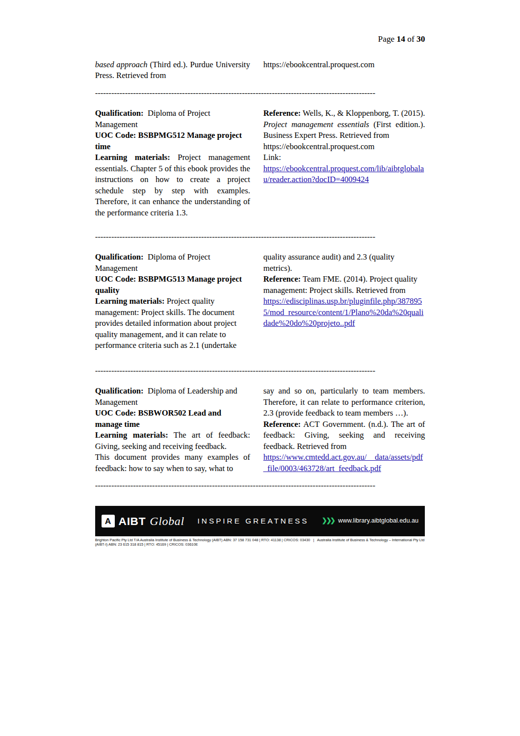Page 14 of 30
| based approach (Third ed.). Purdue University Press. Retrieved from | | https://ebookcentral.proquest.com |
-------------------------------------------------------------------------------------------------------
| Qualification: Diploma of Project Management UOC Code: BSBPMG512 Manage project time Learning materials: Project management essentials. Chapter 5 of this ebook provides the instructions on how to create a project schedule step by step with examples. Therefore, it can enhance the understanding of the performance criteria 1.3. | | Reference: Wells, K., & Kloppenborg, T. (2015). Project management essentials (First edition.). Business Expert Press. Retrieved from https://ebookcentral.proquest.com Link: https://ebookcentral.proquest.com/lib/aibtglobalau/reader.action?docID=4009424 |
-------------------------------------------------------------------------------------------------------
| Qualification: Diploma of Project Management UOC Code: BSBPMG513 Manage project quality Learning materials: Project quality management: Project skills. The document provides detailed information about project quality management, and it can relate to performance criteria such as 2.1 (undertake | | quality assurance audit) and 2.3 (quality metrics). Reference: Team FME. (2014). Project quality management: Project skills. Retrieved from https://edisciplinas.usp.br/pluginfile.php/3878955/mod_resource/content/1/Plano%20da%20qualidade%20do%20projeto..pdf |
-------------------------------------------------------------------------------------------------------
| Qualification: Diploma of Leadership and Management UOC Code: BSBWOR502 Lead and manage time Learning materials: The art of feedback: Giving, seeking and receiving feedback. This document provides many examples of feedback: how to say when to say, what to | | say and so on, particularly to team members. Therefore, it can relate to performance criterion, 2.3 (provide feedback to team members …). Reference: ACT Government. (n.d.). The art of feedback: Giving, seeking and receiving feedback. Retrieved from https://www.cmtedd.act.gov.au/__data/assets/pdf_file/0003/463728/art_feedback.pdf |
-------------------------------------------------------------------------------------------------------
AAIBTGlobal
INSPIRE GREATNESS
❯❯❯ www.library.aibtglobal.edu.au
Brighton Pacific Pty Ltd T/A Australia Institute of Business & Technology (AIBT) ABN: 37 158 731 048 | RTO: 41138 | CRICOS: 03430 | Australia Institute of Business & Technology – International Pty Ltd (AIBT-I) ABN: 23 615 318 815 | RTO: 45169 | CRICOS: 03610E